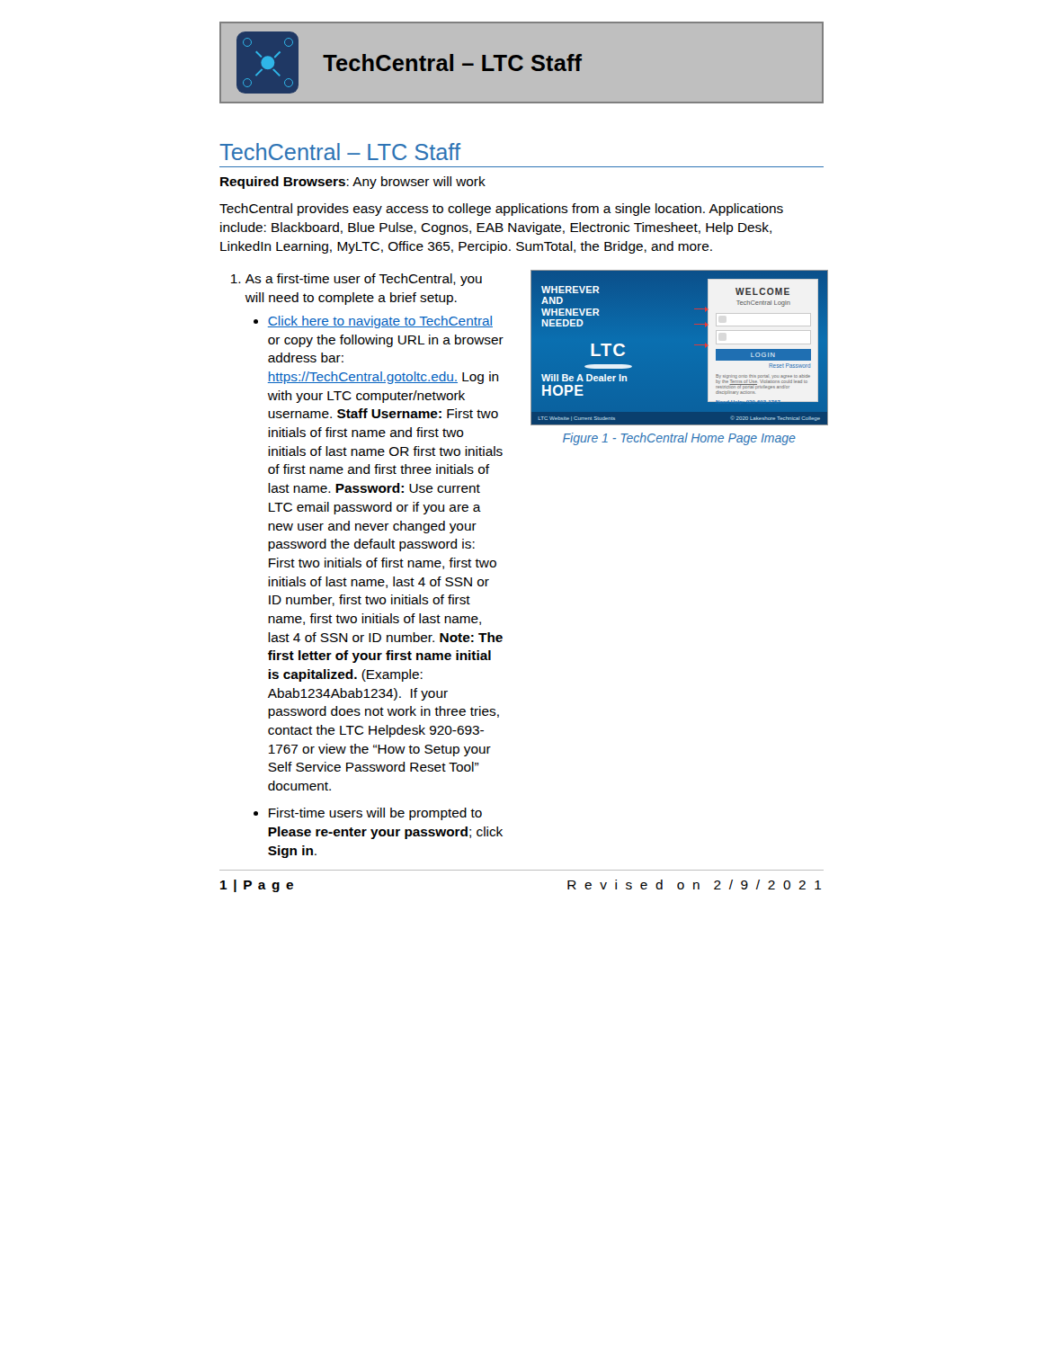TechCentral – LTC Staff
TechCentral – LTC Staff
Required Browsers: Any browser will work
TechCentral provides easy access to college applications from a single location. Applications include: Blackboard, Blue Pulse, Cognos, EAB Navigate, Electronic Timesheet, Help Desk, LinkedIn Learning, MyLTC, Office 365, Percipio. SumTotal, the Bridge, and more.
As a first-time user of TechCentral, you will need to complete a brief setup.
Click here to navigate to TechCentral or copy the following URL in a browser address bar: https://TechCentral.gotoltc.edu. Log in with your LTC computer/network username. Staff Username: First two initials of first name and first two initials of last name OR first two initials of first name and first three initials of last name. Password: Use current LTC email password or if you are a new user and never changed your password the default password is: First two initials of first name, first two initials of last name, last 4 of SSN or ID number, first two initials of first name, first two initials of last name, last 4 of SSN or ID number. Note: The first letter of your first name initial is capitalized. (Example: Abab1234Abab1234). If your password does not work in three tries, contact the LTC Helpdesk 920-693-1767 or view the “How to Setup your Self Service Password Reset Tool” document.
First-time users will be prompted to Please re-enter your password; click Sign in.
WHEREVER
AND
WHENEVER
NEEDED
LTC
Will Be A Dealer InHOPE
WELCOME
TechCentral Login
LOGIN
Reset Password
By signing onto this portal, you agree to abide by the Terms of Use. Violations could lead to restriction of portal privileges and/or disciplinary actions.
Need Help: 920-693-1767
LTC Website | Current Students © 2020 Lakeshore Technical College
Figure 1 - TechCentral Home Page Image
1 | P a g e
R e v i s e d o n 2 / 9 / 2 0 2 1